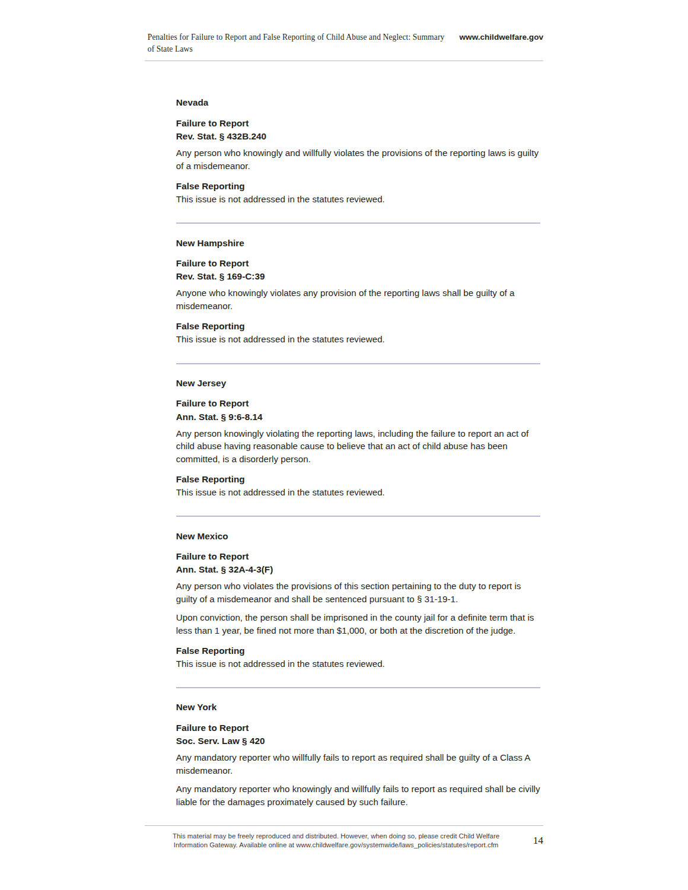Penalties for Failure to Report and False Reporting of Child Abuse and Neglect: Summary of State Laws
www.childwelfare.gov
Nevada
Failure to Report
Rev. Stat. § 432B.240
Any person who knowingly and willfully violates the provisions of the reporting laws is guilty of a misdemeanor.
False Reporting
This issue is not addressed in the statutes reviewed.
New Hampshire
Failure to Report
Rev. Stat. § 169-C:39
Anyone who knowingly violates any provision of the reporting laws shall be guilty of a misdemeanor.
False Reporting
This issue is not addressed in the statutes reviewed.
New Jersey
Failure to Report
Ann. Stat. § 9:6-8.14
Any person knowingly violating the reporting laws, including the failure to report an act of child abuse having reasonable cause to believe that an act of child abuse has been committed, is a disorderly person.
False Reporting
This issue is not addressed in the statutes reviewed.
New Mexico
Failure to Report
Ann. Stat. § 32A-4-3(F)
Any person who violates the provisions of this section pertaining to the duty to report is guilty of a misdemeanor and shall be sentenced pursuant to § 31-19-1.
Upon conviction, the person shall be imprisoned in the county jail for a definite term that is less than 1 year, be fined not more than $1,000, or both at the discretion of the judge.
False Reporting
This issue is not addressed in the statutes reviewed.
New York
Failure to Report
Soc. Serv. Law § 420
Any mandatory reporter who willfully fails to report as required shall be guilty of a Class A misdemeanor.
Any mandatory reporter who knowingly and willfully fails to report as required shall be civilly liable for the damages proximately caused by such failure.
This material may be freely reproduced and distributed. However, when doing so, please credit Child Welfare
Information Gateway. Available online at www.childwelfare.gov/systemwide/laws_policies/statutes/report.cfm
14